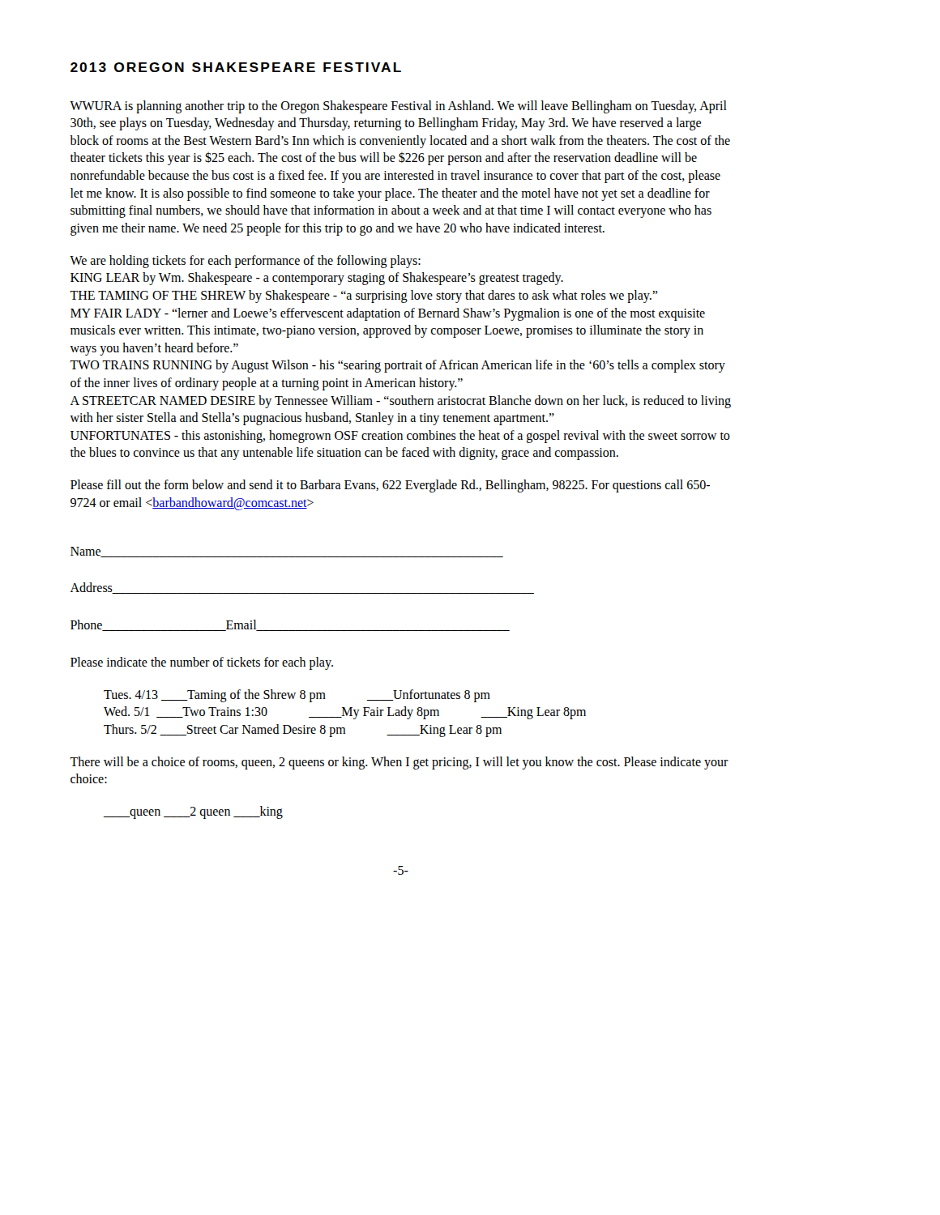2013 OREGON SHAKESPEARE FESTIVAL
WWURA is planning another trip to the Oregon Shakespeare Festival in Ashland. We will leave Bellingham on Tuesday, April 30th, see plays on Tuesday, Wednesday and Thursday, returning to Bellingham Friday, May 3rd. We have reserved a large block of rooms at the Best Western Bard’s Inn which is conveniently located and a short walk from the theaters. The cost of the theater tickets this year is $25 each. The cost of the bus will be $226 per person and after the reservation deadline will be nonrefundable because the bus cost is a fixed fee. If you are interested in travel insurance to cover that part of the cost, please let me know. It is also possible to find someone to take your place. The theater and the motel have not yet set a deadline for submitting final numbers, we should have that information in about a week and at that time I will contact everyone who has given me their name. We need 25 people for this trip to go and we have 20 who have indicated interest.
We are holding tickets for each performance of the following plays:
KING LEAR by Wm. Shakespeare - a contemporary staging of Shakespeare’s greatest tragedy.
THE TAMING OF THE SHREW by Shakespeare - “a surprising love story that dares to ask what roles we play.”
MY FAIR LADY - “lerner and Loewe’s effervescent adaptation of Bernard Shaw’s Pygmalion is one of the most exquisite musicals ever written. This intimate, two-piano version, approved by composer Loewe, promises to illuminate the story in ways you haven’t heard before.”
TWO TRAINS RUNNING by August Wilson - his “searing portrait of African American life in the ‘60’s tells a complex story of the inner lives of ordinary people at a turning point in American history.”
A STREETCAR NAMED DESIRE by Tennessee William - “southern aristocrat Blanche down on her luck, is reduced to living with her sister Stella and Stella’s pugnacious husband, Stanley in a tiny tenement apartment.”
UNFORTUNATES - this astonishing, homegrown OSF creation combines the heat of a gospel revival with the sweet sorrow to the blues to convince us that any untenable life situation can be faced with dignity, grace and compassion.
Please fill out the form below and send it to Barbara Evans, 622 Everglade Rd., Bellingham, 98225. For questions call 650-9724 or email <barbandhoward@comcast.net>
Name______________________________________________________________
Address_________________________________________________________________
Phone___________________Email_______________________________________
Please indicate the number of tickets for each play.
Tues. 4/13 ____Taming of the Shrew 8 pm ____Unfortunates 8 pm
Wed. 5/1 ____Two Trains 1:30 _____My Fair Lady 8pm ____King Lear 8pm
Thurs. 5/2 ____Street Car Named Desire 8 pm _____King Lear 8 pm
There will be a choice of rooms, queen, 2 queens or king. When I get pricing, I will let you know the cost. Please indicate your choice:
____queen ____2 queen ____king
-5-